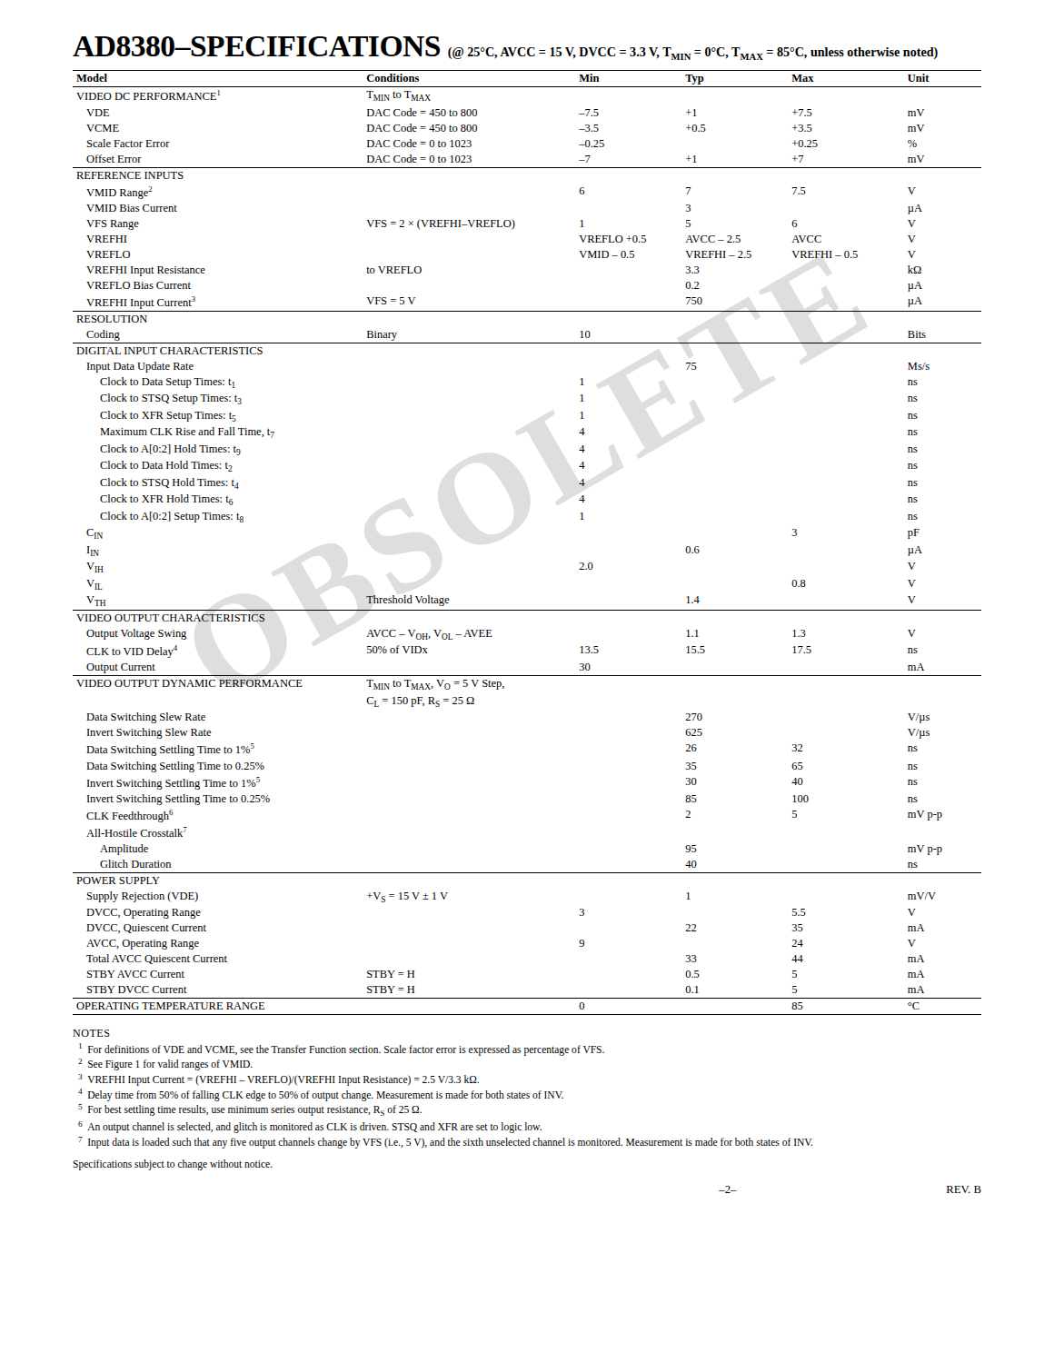OBSOLETE
AD8380–SPECIFICATIONS (@ 25°C, AVCC = 15 V, DVCC = 3.3 V, TMIN = 0°C, TMAX = 85°C, unless otherwise noted)
| Model | Conditions | Min | Typ | Max | Unit |
| --- | --- | --- | --- | --- | --- |
| VIDEO DC PERFORMANCE 1 | T MIN to T MAX | | | | |
| VDE | DAC Code = 450 to 800 | –7.5 | +1 | +7.5 | mV |
| VCME | DAC Code = 450 to 800 | –3.5 | +0.5 | +3.5 | mV |
| Scale Factor Error | DAC Code = 0 to 1023 | –0.25 | | +0.25 | % |
| Offset Error | DAC Code = 0 to 1023 | –7 | +1 | +7 | mV |
| REFERENCE INPUTS | | | | | |
| VMID Range 2 | | 6 | 7 | 7.5 | V |
| VMID Bias Current | | | 3 | | µA |
| VFS Range | VFS = 2 × (VREFHI–VREFLO) | 1 | 5 | 6 | V |
| VREFHI | | VREFLO +0.5 | AVCC – 2.5 | AVCC | V |
| VREFLO | | VMID – 0.5 | VREFHI – 2.5 | VREFHI – 0.5 | V |
| VREFHI Input Resistance | to VREFLO | | 3.3 | | kΩ |
| VREFLO Bias Current | | | 0.2 | | µA |
| VREFHI Input Current 3 | VFS = 5 V | | 750 | | µA |
| RESOLUTION | | | | | |
| Coding | Binary | 10 | | | Bits |
| DIGITAL INPUT CHARACTERISTICS | | | | | |
| Input Data Update Rate | | | 75 | | Ms/s |
| Clock to Data Setup Times: t 1 | | 1 | | | ns |
| Clock to STSQ Setup Times: t 3 | | 1 | | | ns |
| Clock to XFR Setup Times: t 5 | | 1 | | | ns |
| Maximum CLK Rise and Fall Time, t 7 | | 4 | | | ns |
| Clock to A[0:2] Hold Times: t 9 | | 4 | | | ns |
| Clock to Data Hold Times: t 2 | | 4 | | | ns |
| Clock to STSQ Hold Times: t 4 | | 4 | | | ns |
| Clock to XFR Hold Times: t 6 | | 4 | | | ns |
| Clock to A[0:2] Setup Times: t 8 | | 1 | | | ns |
| C IN | | | | 3 | pF |
| I IN | | | 0.6 | | µA |
| V IH | | 2.0 | | | V |
| V IL | | | | 0.8 | V |
| V TH | Threshold Voltage | | 1.4 | | V |
| VIDEO OUTPUT CHARACTERISTICS | | | | | |
| Output Voltage Swing | AVCC – V OH , V OL – AVEE | | 1.1 | 1.3 | V |
| CLK to VID Delay 4 | 50% of VIDx | 13.5 | 15.5 | 17.5 | ns |
| Output Current | | 30 | | | mA |
| VIDEO OUTPUT DYNAMIC PERFORMANCE | T MIN to T MAX , V O = 5 V Step, | | | | |
| | C L = 150 pF, R S = 25 Ω | | | | |
| Data Switching Slew Rate | | | 270 | | V/µs |
| Invert Switching Slew Rate | | | 625 | | V/µs |
| Data Switching Settling Time to 1% 5 | | | 26 | 32 | ns |
| Data Switching Settling Time to 0.25% | | | 35 | 65 | ns |
| Invert Switching Settling Time to 1% 5 | | | 30 | 40 | ns |
| Invert Switching Settling Time to 0.25% | | | 85 | 100 | ns |
| CLK Feedthrough 6 | | | 2 | 5 | mV p-p |
| All-Hostile Crosstalk 7 | | | | | |
| Amplitude | | | 95 | | mV p-p |
| Glitch Duration | | | 40 | | ns |
| POWER SUPPLY | | | | | |
| Supply Rejection (VDE) | +V S = 15 V ± 1 V | | 1 | | mV/V |
| DVCC, Operating Range | | 3 | | 5.5 | V |
| DVCC, Quiescent Current | | | 22 | 35 | mA |
| AVCC, Operating Range | | 9 | | 24 | V |
| Total AVCC Quiescent Current | | | 33 | 44 | mA |
| STBY AVCC Current | STBY = H | | 0.5 | 5 | mA |
| STBY DVCC Current | STBY = H | | 0.1 | 5 | mA |
| OPERATING TEMPERATURE RANGE | | 0 | | 85 | °C |
NOTES
1 For definitions of VDE and VCME, see the Transfer Function section. Scale factor error is expressed as percentage of VFS.
2 See Figure 1 for valid ranges of VMID.
3 VREFHI Input Current = (VREFHI – VREFLO)/(VREFHI Input Resistance) = 2.5 V/3.3 kΩ.
4 Delay time from 50% of falling CLK edge to 50% of output change. Measurement is made for both states of INV.
5 For best settling time results, use minimum series output resistance, RS of 25 Ω.
6 An output channel is selected, and glitch is monitored as CLK is driven. STSQ and XFR are set to logic low.
7 Input data is loaded such that any five output channels change by VFS (i.e., 5 V), and the sixth unselected channel is monitored. Measurement is made for both states of INV.
Specifications subject to change without notice.
–2–
REV. B